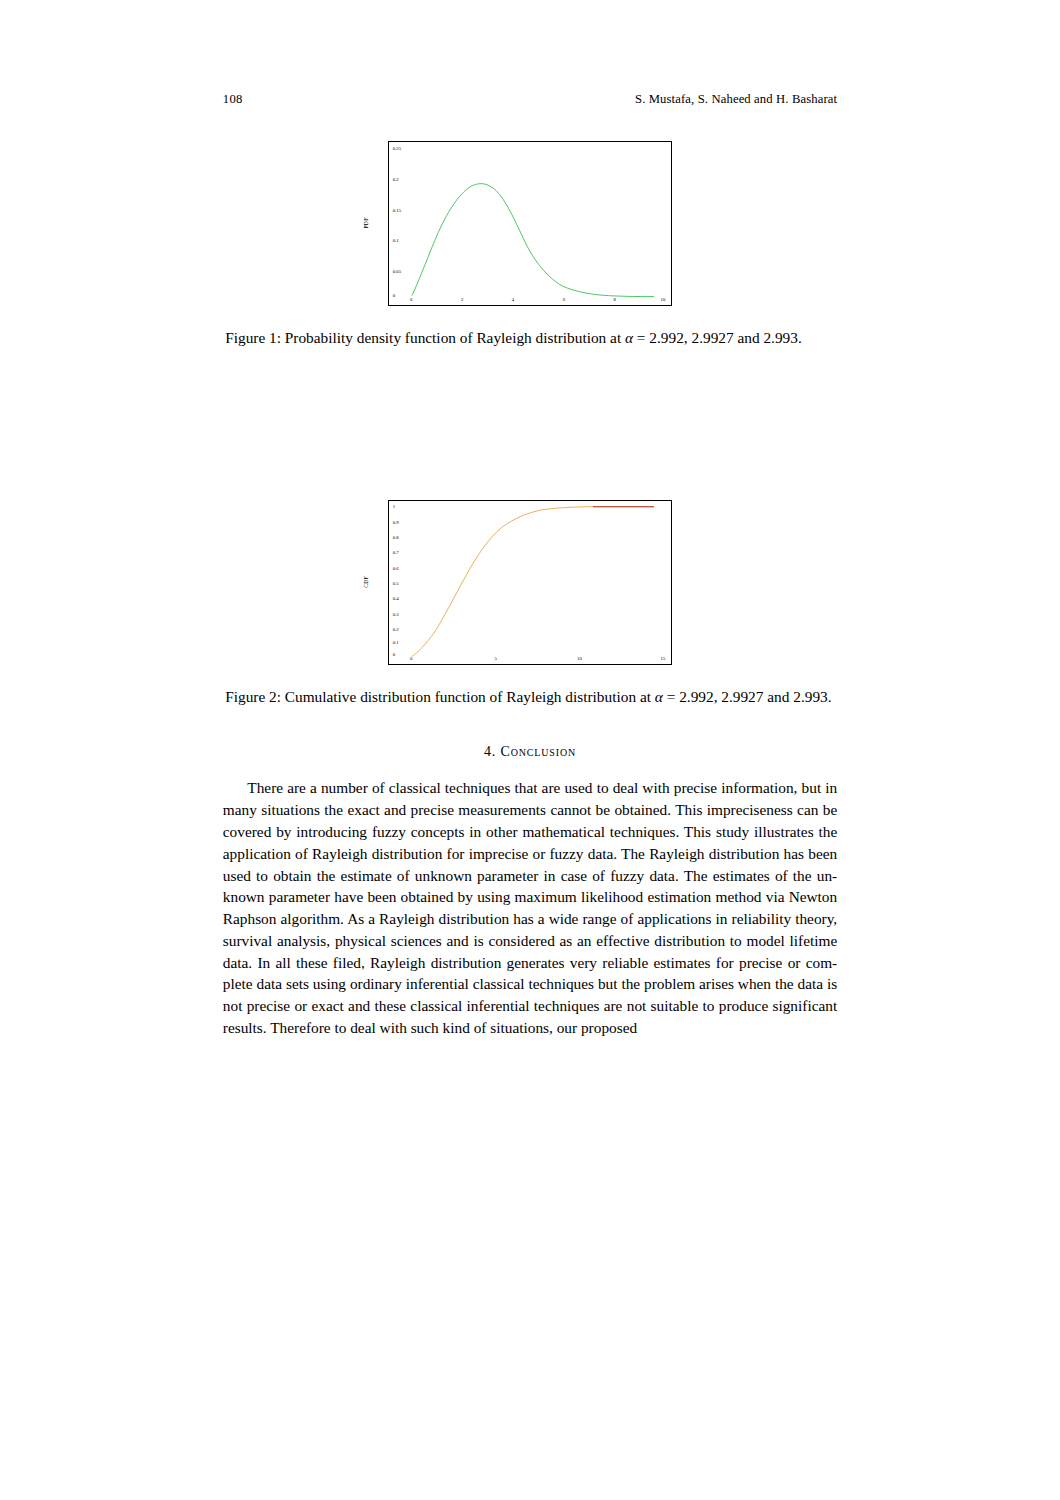108 S. Mustafa, S. Naheed and H. Basharat
PDF 0.25 0.2 0.15 0.1 0.05 0 0 2 4 6 8 10
Figure 1: Probability density function of Rayleigh distribution at α = 2.992, 2.9927 and 2.993.
CDF 1 0.9 0.8 0.7 0.6 0.5 0.4 0.3 0.2 0.1 0 0 5 10 15
Figure 2: Cumulative distribution function of Rayleigh distribution at α = 2.992, 2.9927 and 2.993.
4. Conclusion
There are a number of classical techniques that are used to deal with precise information, but in many situations the exact and precise measurements cannot be obtained. This impreciseness can be covered by introducing fuzzy concepts in other mathematical techniques. This study illustrates the application of Rayleigh distribution for imprecise or fuzzy data. The Rayleigh distribution has been used to obtain the estimate of unknown parameter in case of fuzzy data. The estimates of the unknown parameter have been obtained by using maximum likelihood estimation method via Newton Raphson algorithm. As a Rayleigh distribution has a wide range of applications in reliability theory, survival analysis, physical sciences and is considered as an effective distribution to model lifetime data. In all these filed, Rayleigh distribution generates very reliable estimates for precise or complete data sets using ordinary inferential classical techniques but the problem arises when the data is not precise or exact and these classical inferential techniques are not suitable to produce significant results. Therefore to deal with such kind of situations, our proposed